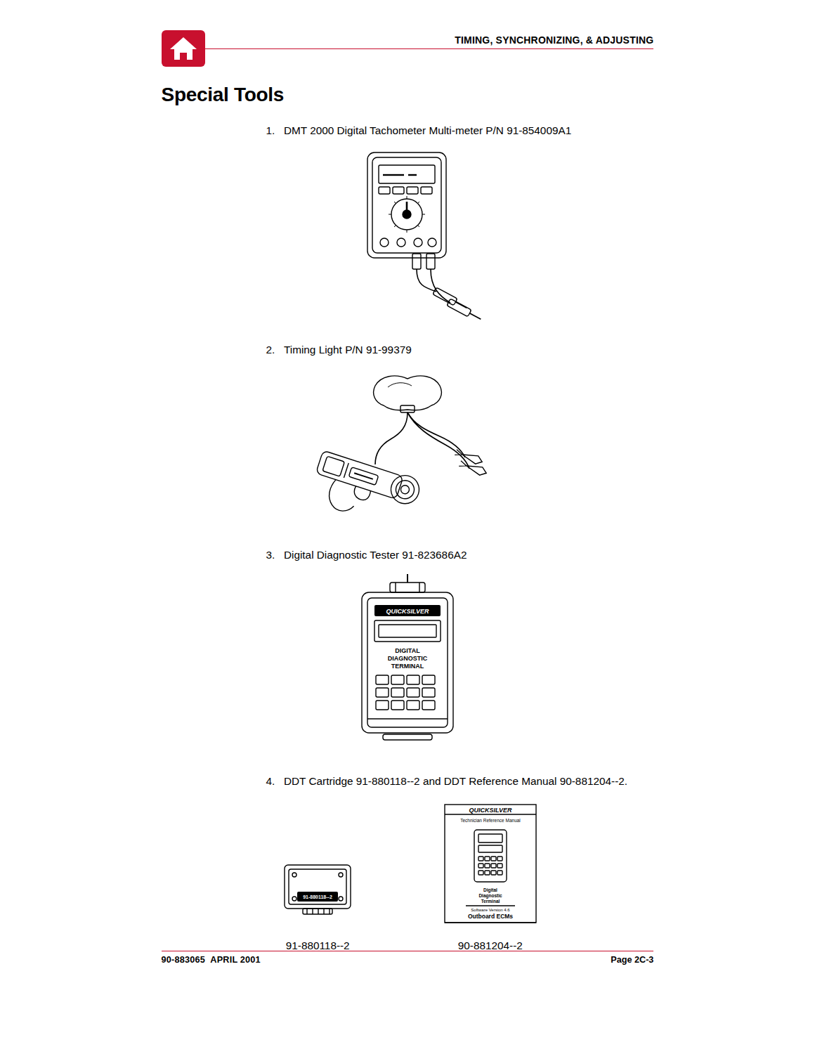TIMING, SYNCHRONIZING, & ADJUSTING
Special Tools
1. DMT 2000 Digital Tachometer Multi-meter P/N 91-854009A1
2. Timing Light P/N 91-99379
3. Digital Diagnostic Tester 91-823686A2
QUICKSILVER DIGITAL DIAGNOSTIC TERMINAL
4. DDT Cartridge 91-880118--2 and DDT Reference Manual 90-881204--2.
91-880118--2
91-880118--2
QUICKSILVER Technician Reference Manual Digital Diagnostic Terminal Software Version 4.6 Outboard ECMs
90-881204--2
90-883065 APRIL 2001
Page 2C-3